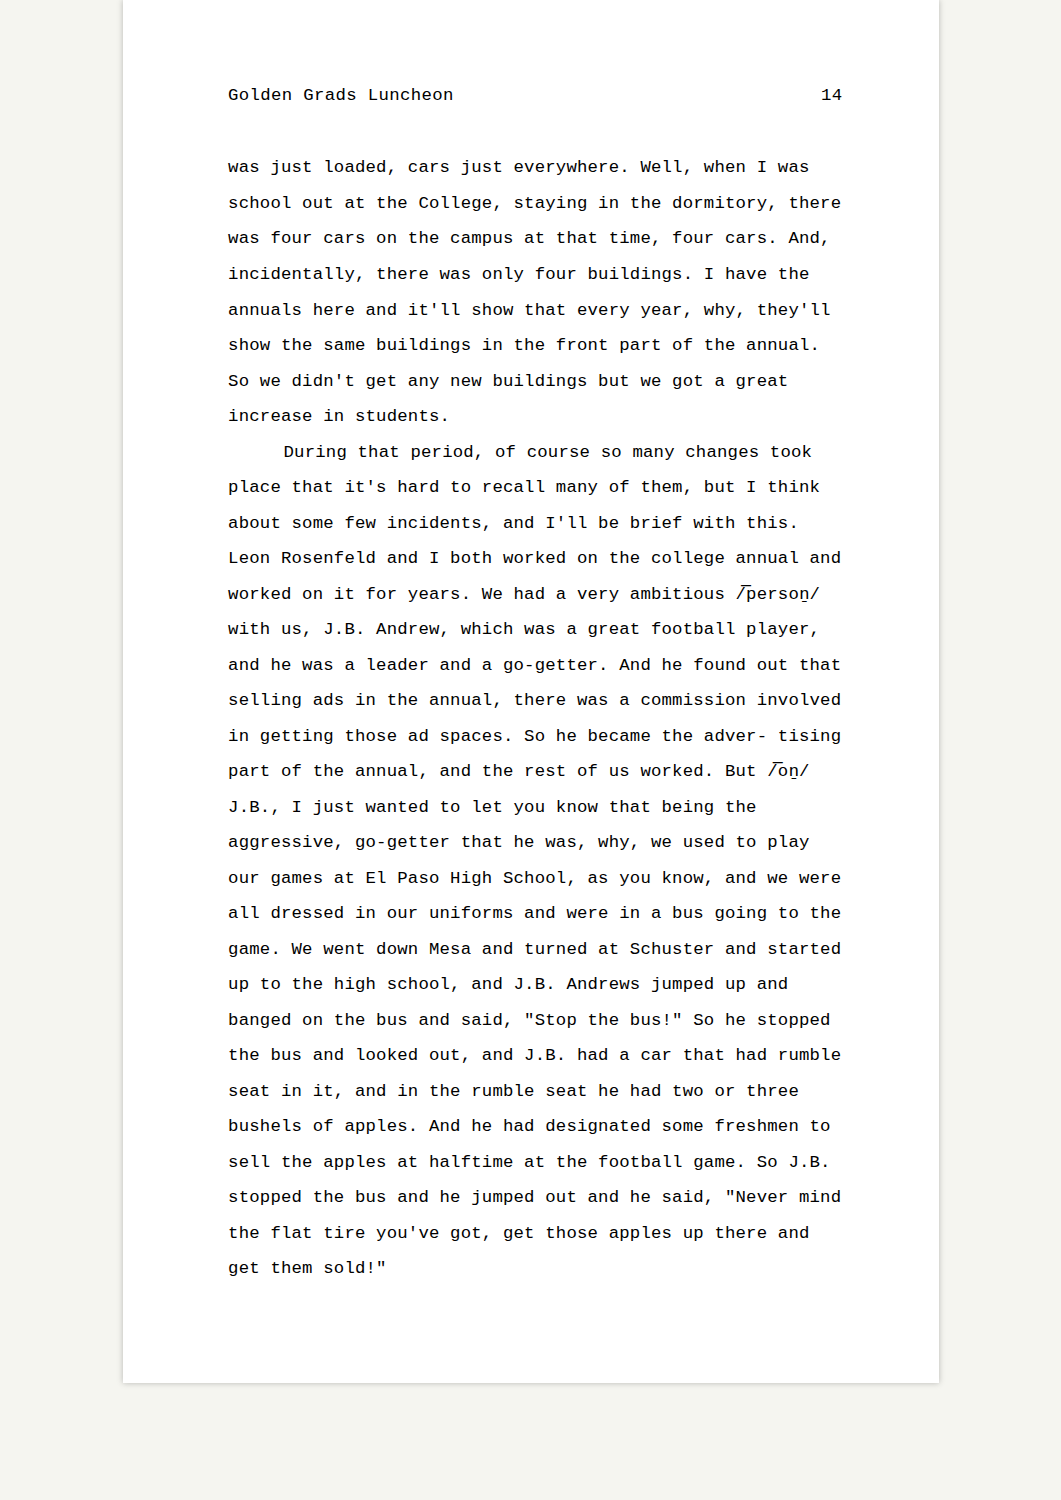Golden Grads Luncheon 14
was just loaded, cars just everywhere. Well, when I was school out at the College, staying in the dormitory, there was four cars on the campus at that time, four cars. And, incidentally, there was only four buildings. I have the annuals here and it'll show that every year, why, they'll show the same buildings in the front part of the annual. So we didn't get any new buildings but we got a great increase in students.
During that period, of course so many changes took place that it's hard to recall many of them, but I think about some few incidents, and I'll be brief with this. Leon Rosenfeld and I both worked on the college annual and worked on it for years. We had a very ambitious /̅persoṉ/ with us, J.B. Andrew, which was a great football player, and he was a leader and a go-getter. And he found out that selling ads in the annual, there was a commission involved in getting those ad spaces. So he became the adver- tising part of the annual, and the rest of us worked. But /̅oṉ/ J.B., I just wanted to let you know that being the aggressive, go-getter that he was, why, we used to play our games at El Paso High School, as you know, and we were all dressed in our uniforms and were in a bus going to the game. We went down Mesa and turned at Schuster and started up to the high school, and J.B. Andrews jumped up and banged on the bus and said, "Stop the bus!" So he stopped the bus and looked out, and J.B. had a car that had rumble seat in it, and in the rumble seat he had two or three bushels of apples. And he had designated some freshmen to sell the apples at halftime at the football game. So J.B. stopped the bus and he jumped out and he said, "Never mind the flat tire you've got, get those apples up there and get them sold!"